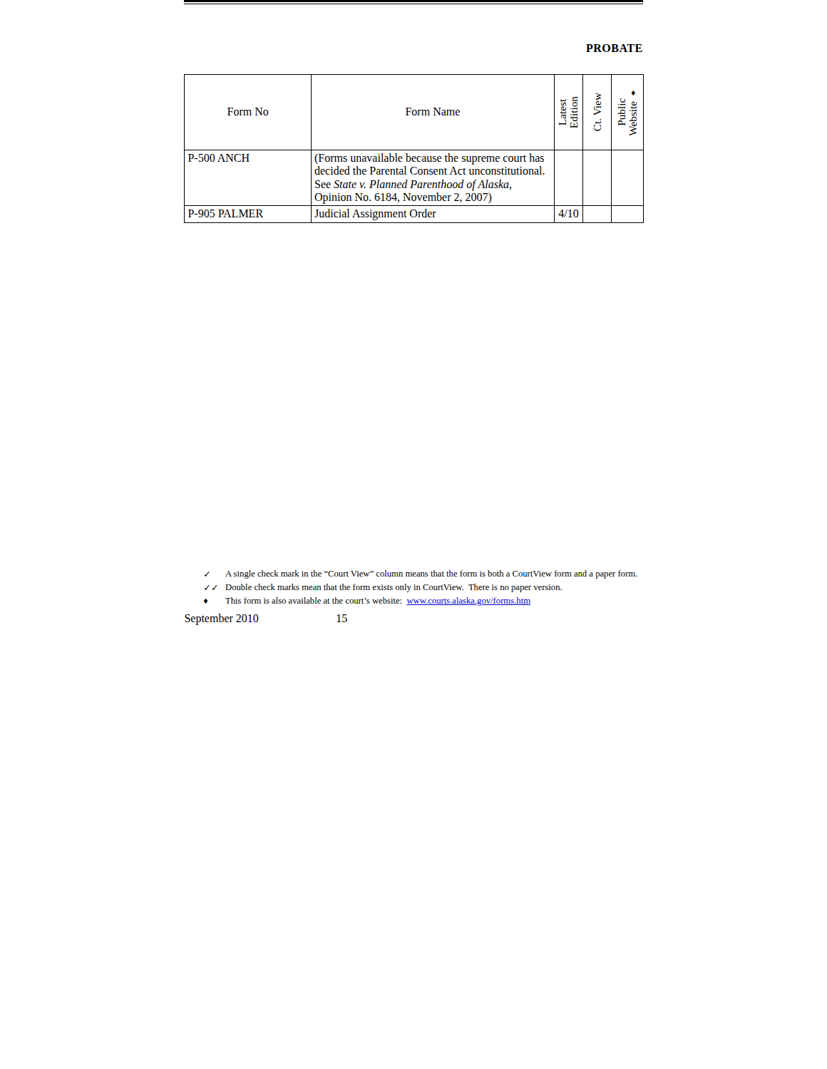PROBATE
| Form No | Form Name | Latest Edition | Ct. View | Public Website ♦ |
| --- | --- | --- | --- | --- |
| P-500 ANCH | (Forms unavailable because the supreme court has decided the Parental Consent Act unconstitutional. See State v. Planned Parenthood of Alaska, Opinion No. 6184, November 2, 2007) | | | |
| P-905 PALMER | Judicial Assignment Order | 4/10 | | |
| ✓ | A single check mark in the “Court View” column means that the form is both a CourtView form and a paper form. |
| ✓✓ | Double check marks mean that the form exists only in CourtView. There is no paper version. |
| ♦ | This form is also available at the court’s website: www.courts.alaska.gov/forms.htm |
September 2010 15